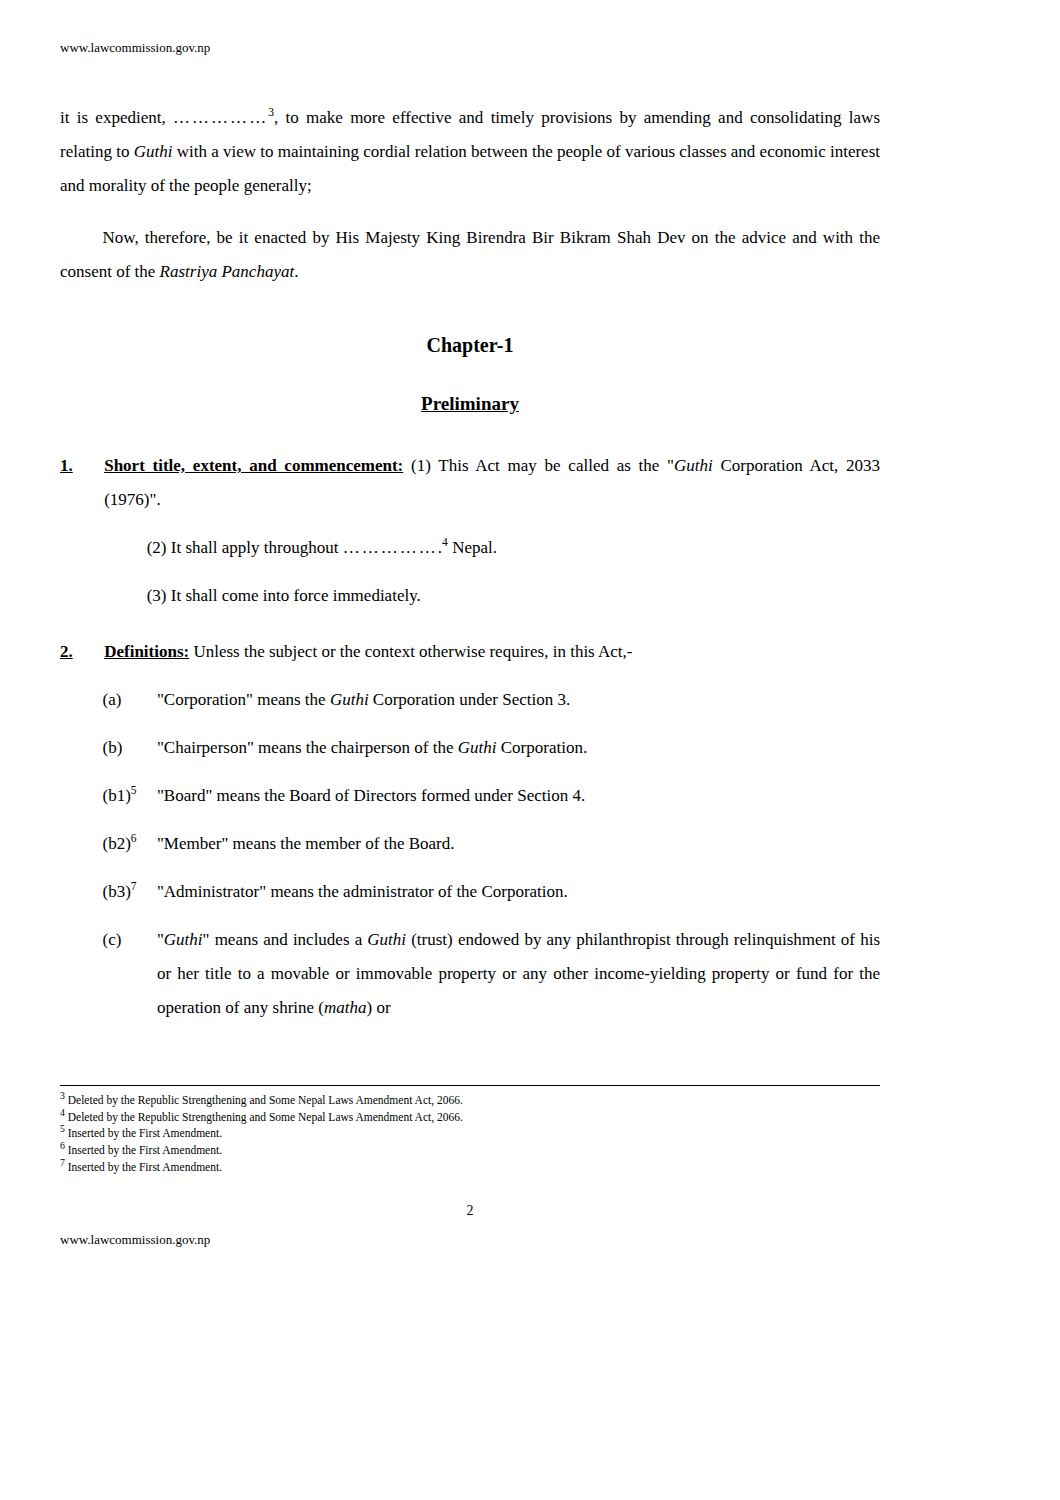www.lawcommission.gov.np
it is expedient, ……………3, to make more effective and timely provisions by amending and consolidating laws relating to Guthi with a view to maintaining cordial relation between the people of various classes and economic interest and morality of the people generally;
Now, therefore, be it enacted by His Majesty King Birendra Bir Bikram Shah Dev on the advice and with the consent of the Rastriya Panchayat.
Chapter-1
Preliminary
1.
Short title, extent, and commencement: (1) This Act may be called as the "Guthi Corporation Act, 2033 (1976)".
(2) It shall apply throughout …………….4 Nepal.
(3) It shall come into force immediately.
2.
Definitions: Unless the subject or the context otherwise requires, in this Act,-
(a)
"Corporation" means the Guthi Corporation under Section 3.
(b)
"Chairperson" means the chairperson of the Guthi Corporation.
(b1)5
"Board" means the Board of Directors formed under Section 4.
(b2)6
"Member" means the member of the Board.
(b3)7
"Administrator" means the administrator of the Corporation.
(c)
"Guthi" means and includes a Guthi (trust) endowed by any philanthropist through relinquishment of his or her title to a movable or immovable property or any other income-yielding property or fund for the operation of any shrine (matha) or
3 Deleted by the Republic Strengthening and Some Nepal Laws Amendment Act, 2066.
4 Deleted by the Republic Strengthening and Some Nepal Laws Amendment Act, 2066.
5 Inserted by the First Amendment.
6 Inserted by the First Amendment.
7 Inserted by the First Amendment.
2
www.lawcommission.gov.np